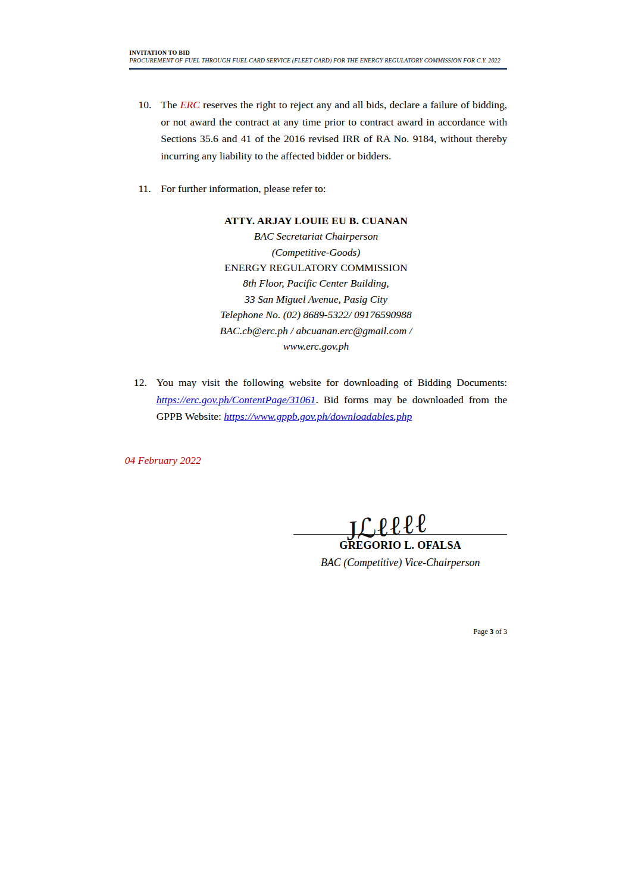INVITATION TO BID
PROCUREMENT OF FUEL THROUGH FUEL CARD SERVICE (FLEET CARD) FOR THE ENERGY REGULATORY COMMISSION FOR C.Y. 2022
10.
The ERC reserves the right to reject any and all bids, declare a failure of bidding, or not award the contract at any time prior to contract award in accordance with Sections 35.6 and 41 of the 2016 revised IRR of RA No. 9184, without thereby incurring any liability to the affected bidder or bidders.
11.
For further information, please refer to:
ATTY. ARJAY LOUIE EU B. CUANAN
BAC Secretariat Chairperson
(Competitive-Goods)
ENERGY REGULATORY COMMISSION
8th Floor, Pacific Center Building,
33 San Miguel Avenue, Pasig City
Telephone No. (02) 8689-5322/ 09176590988
BAC.cb@erc.ph / abcuanan.erc@gmail.com /
www.erc.gov.ph
12.
You may visit the following website for downloading of Bidding Documents: https://erc.gov.ph/ContentPage/31061. Bid forms may be downloaded from the GPPB Website: https://www.gppb.gov.ph/downloadables.php
04 February 2022
Jℒℓℓℓℓ
GREGORIO L. OFALSA
BAC (Competitive) Vice-Chairperson
Page 3 of 3